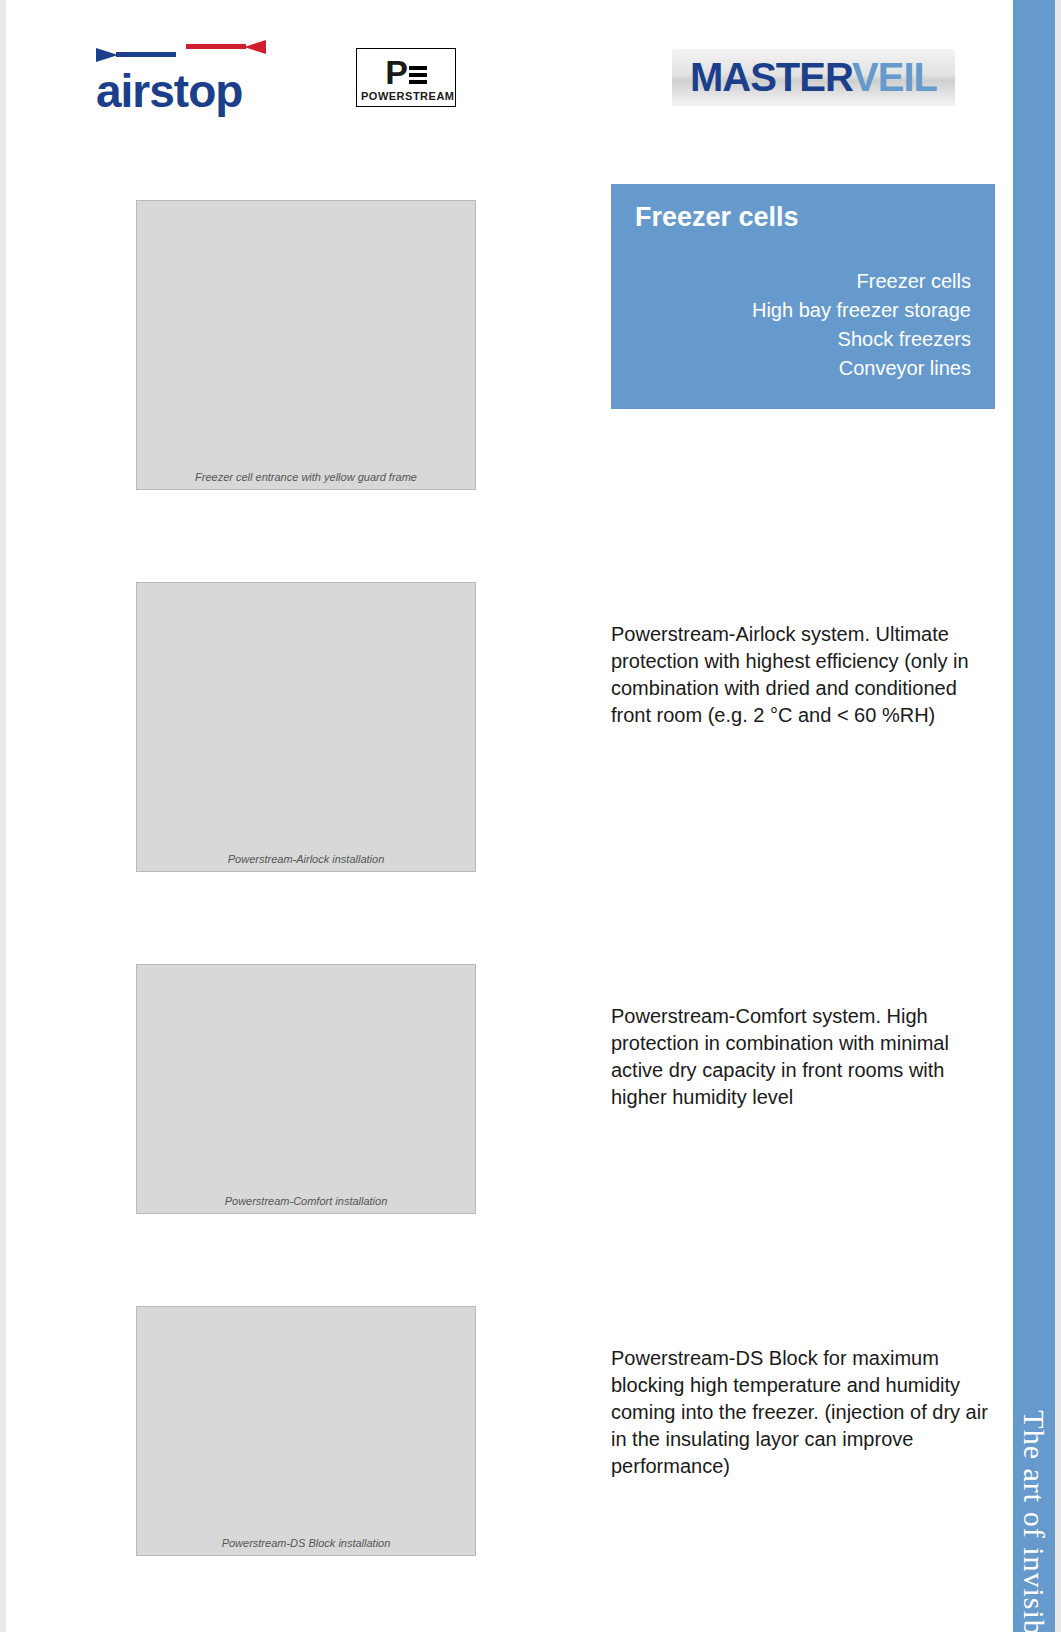The art of invisible doors
airstop
P
POWERSTREAM
MASTER VEIL
Freezer cell entrance with yellow guard frame
Freezer cells
Freezer cells
High bay freezer storage
Shock freezers
Conveyor lines
Powerstream-Airlock installation
Powerstream-Airlock system. Ultimate protection with highest efficiency (only in combination with dried and conditioned front room (e.g. 2 °C and < 60 %RH)
Powerstream-Comfort installation
Powerstream-Comfort system. High protection in combination with minimal active dry capacity in front rooms with higher humidity level
Powerstream-DS Block installation
Powerstream-DS Block for maximum blocking high temperature and humidity coming into the freezer. (injection of dry air in the insulating layor can improve performance)